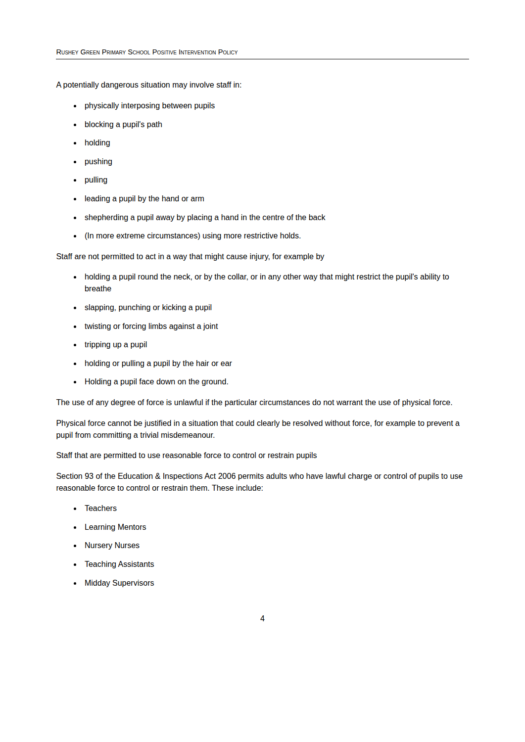Rushey Green Primary School Positive Intervention Policy
A potentially dangerous situation may involve staff in:
physically interposing between pupils
blocking a pupil's path
holding
pushing
pulling
leading a pupil by the hand or arm
shepherding a pupil away by placing a hand in the centre of the back
(In more extreme circumstances) using more restrictive holds.
Staff are not permitted to act in a way that might cause injury, for example by
holding a pupil round the neck, or by the collar, or in any other way that might restrict the pupil's ability to breathe
slapping, punching or kicking a pupil
twisting or forcing limbs against a joint
tripping up a pupil
holding or pulling a pupil by the hair or ear
Holding a pupil face down on the ground.
The use of any degree of force is unlawful if the particular circumstances do not warrant the use of physical force.
Physical force cannot be justified in a situation that could clearly be resolved without force, for example to prevent a pupil from committing a trivial misdemeanour.
Staff that are permitted to use reasonable force to control or restrain pupils
Section 93 of the Education & Inspections Act 2006 permits adults who have lawful charge or control of pupils to use reasonable force to control or restrain them. These include:
Teachers
Learning Mentors
Nursery Nurses
Teaching Assistants
Midday Supervisors
4